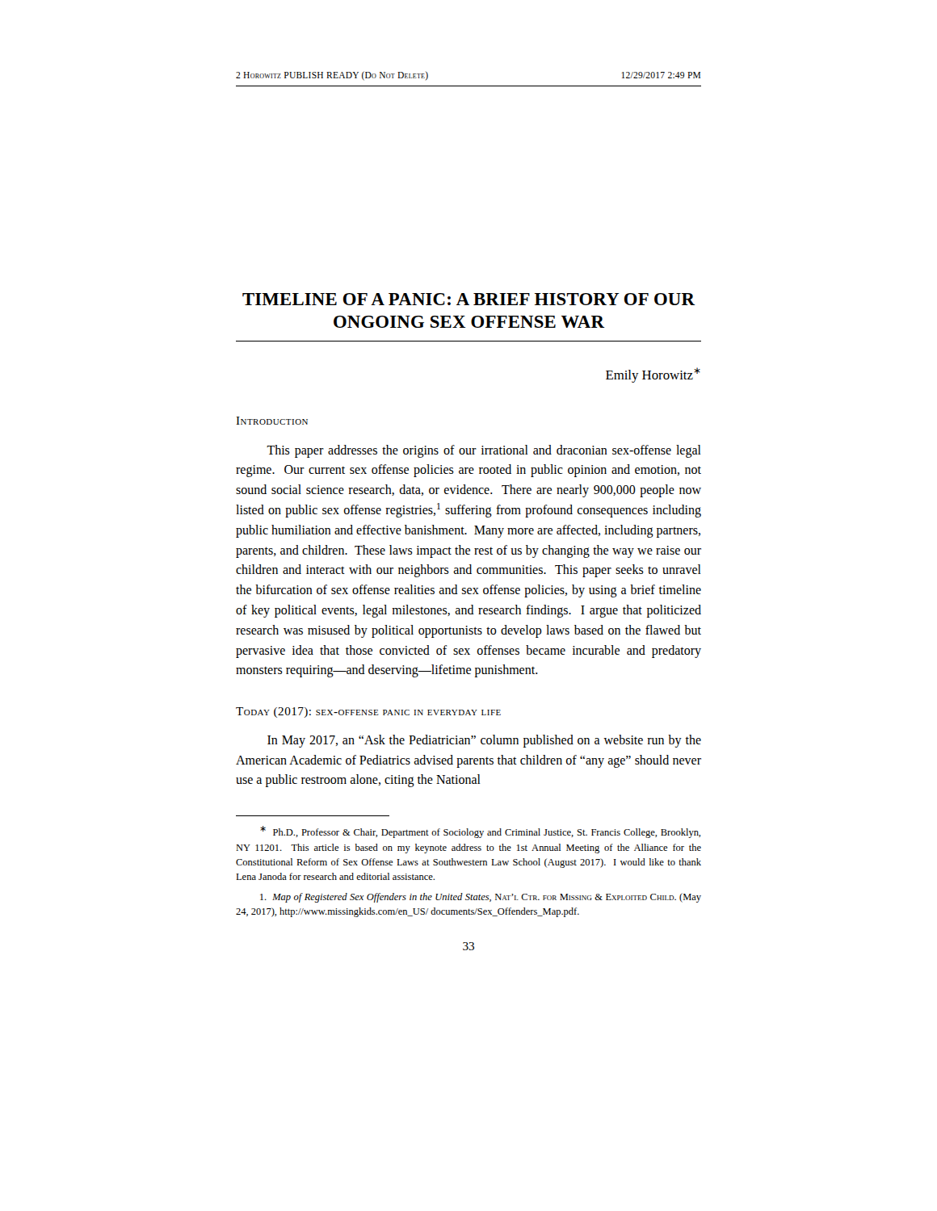2 Horowitz PUBLISH READY (Do Not Delete) 12/29/2017 2:49 PM
Timeline of a Panic: A Brief History of Our Ongoing Sex Offense War
Emily Horowitz∗
Introduction
This paper addresses the origins of our irrational and draconian sex-offense legal regime. Our current sex offense policies are rooted in public opinion and emotion, not sound social science research, data, or evidence. There are nearly 900,000 people now listed on public sex offense registries,1 suffering from profound consequences including public humiliation and effective banishment. Many more are affected, including partners, parents, and children. These laws impact the rest of us by changing the way we raise our children and interact with our neighbors and communities. This paper seeks to unravel the bifurcation of sex offense realities and sex offense policies, by using a brief timeline of key political events, legal milestones, and research findings. I argue that politicized research was misused by political opportunists to develop laws based on the flawed but pervasive idea that those convicted of sex offenses became incurable and predatory monsters requiring—and deserving—lifetime punishment.
Today (2017): sex-offense panic in everyday life
In May 2017, an “Ask the Pediatrician” column published on a website run by the American Academic of Pediatrics advised parents that children of “any age” should never use a public restroom alone, citing the National
∗ Ph.D., Professor & Chair, Department of Sociology and Criminal Justice, St. Francis College, Brooklyn, NY 11201. This article is based on my keynote address to the 1st Annual Meeting of the Alliance for the Constitutional Reform of Sex Offense Laws at Southwestern Law School (August 2017). I would like to thank Lena Janoda for research and editorial assistance.
1. Map of Registered Sex Offenders in the United States, Nat’l Ctr. for Missing & Exploited Child. (May 24, 2017), http://www.missingkids.com/en_US/ documents/Sex_Offenders_Map.pdf.
33